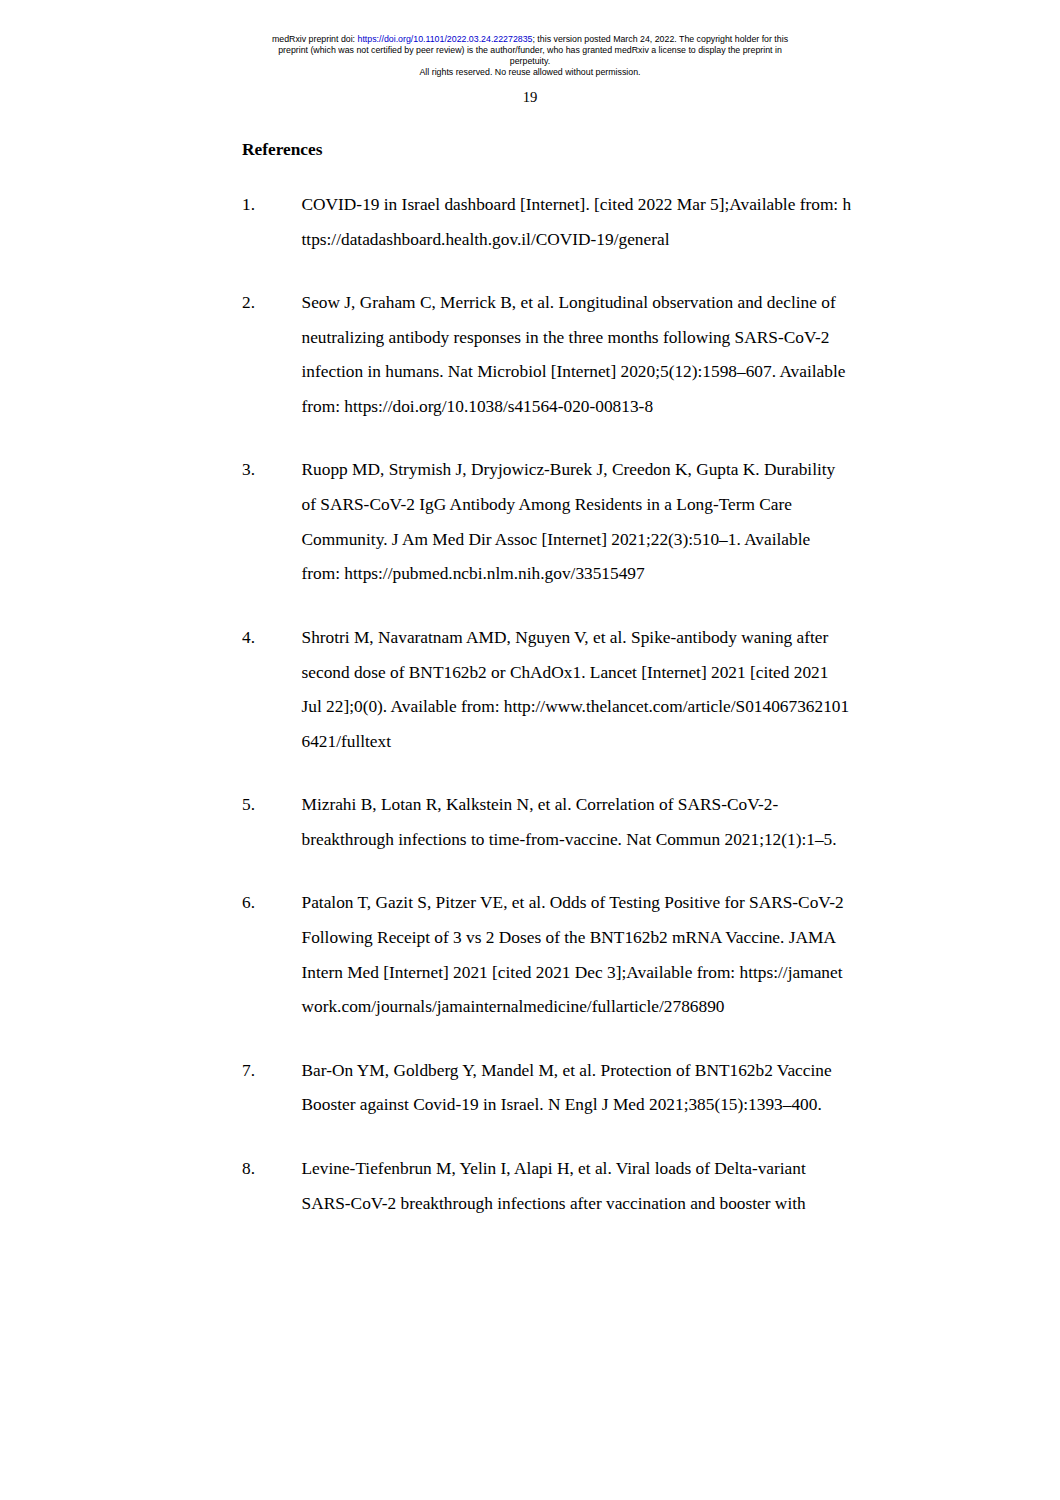medRxiv preprint doi: https://doi.org/10.1101/2022.03.24.22272835; this version posted March 24, 2022. The copyright holder for this
preprint (which was not certified by peer review) is the author/funder, who has granted medRxiv a license to display the preprint in
perpetuity.
All rights reserved. No reuse allowed without permission.
19
References
1. COVID-19 in Israel dashboard [Internet]. [cited 2022 Mar 5];Available from: https://datadashboard.health.gov.il/COVID-19/general
2. Seow J, Graham C, Merrick B, et al. Longitudinal observation and decline of neutralizing antibody responses in the three months following SARS-CoV-2 infection in humans. Nat Microbiol [Internet] 2020;5(12):1598–607. Available from: https://doi.org/10.1038/s41564-020-00813-8
3. Ruopp MD, Strymish J, Dryjowicz-Burek J, Creedon K, Gupta K. Durability of SARS-CoV-2 IgG Antibody Among Residents in a Long-Term Care Community. J Am Med Dir Assoc [Internet] 2021;22(3):510–1. Available from: https://pubmed.ncbi.nlm.nih.gov/33515497
4. Shrotri M, Navaratnam AMD, Nguyen V, et al. Spike-antibody waning after second dose of BNT162b2 or ChAdOx1. Lancet [Internet] 2021 [cited 2021 Jul 22];0(0). Available from: http://www.thelancet.com/article/S0140673621016421/fulltext
5. Mizrahi B, Lotan R, Kalkstein N, et al. Correlation of SARS-CoV-2- breakthrough infections to time-from-vaccine. Nat Commun 2021;12(1):1–5.
6. Patalon T, Gazit S, Pitzer VE, et al. Odds of Testing Positive for SARS-CoV-2 Following Receipt of 3 vs 2 Doses of the BNT162b2 mRNA Vaccine. JAMA Intern Med [Internet] 2021 [cited 2021 Dec 3];Available from: https://jamanetwork.com/journals/jamainternalmedicine/fullarticle/2786890
7. Bar-On YM, Goldberg Y, Mandel M, et al. Protection of BNT162b2 Vaccine Booster against Covid-19 in Israel. N Engl J Med 2021;385(15):1393–400.
8. Levine-Tiefenbrun M, Yelin I, Alapi H, et al. Viral loads of Delta-variant SARS-CoV-2 breakthrough infections after vaccination and booster with